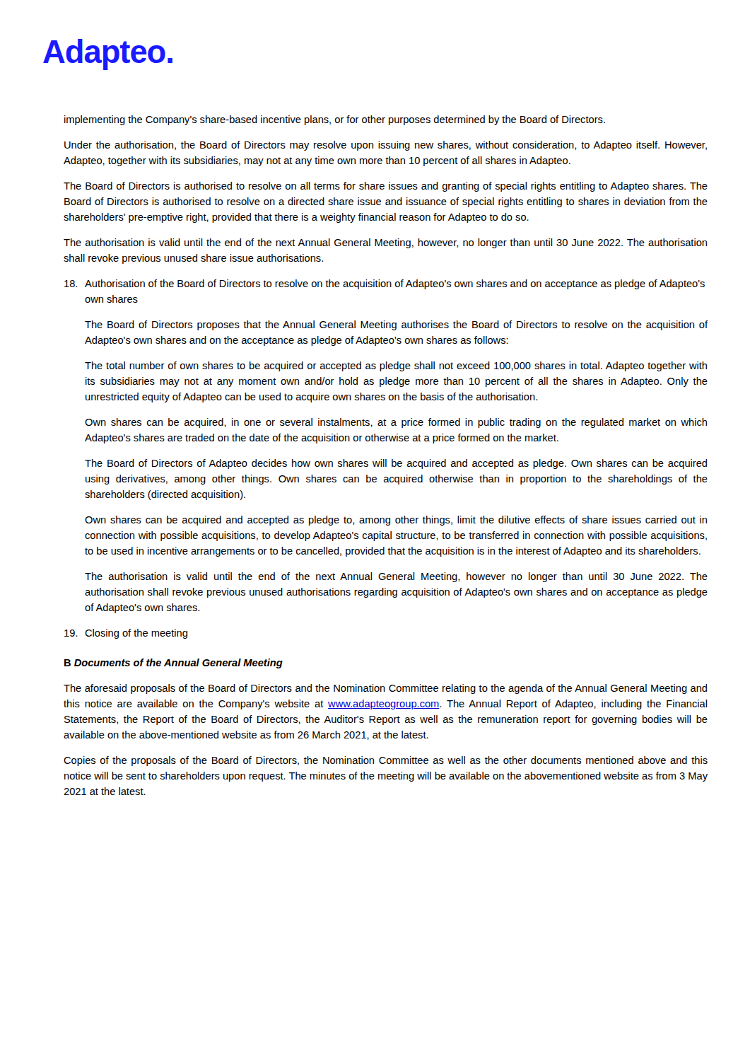Adapteo.
implementing the Company's share-based incentive plans, or for other purposes determined by the Board of Directors.
Under the authorisation, the Board of Directors may resolve upon issuing new shares, without consideration, to Adapteo itself. However, Adapteo, together with its subsidiaries, may not at any time own more than 10 percent of all shares in Adapteo.
The Board of Directors is authorised to resolve on all terms for share issues and granting of special rights entitling to Adapteo shares. The Board of Directors is authorised to resolve on a directed share issue and issuance of special rights entitling to shares in deviation from the shareholders' pre-emptive right, provided that there is a weighty financial reason for Adapteo to do so.
The authorisation is valid until the end of the next Annual General Meeting, however, no longer than until 30 June 2022. The authorisation shall revoke previous unused share issue authorisations.
18. Authorisation of the Board of Directors to resolve on the acquisition of Adapteo's own shares and on acceptance as pledge of Adapteo's own shares
The Board of Directors proposes that the Annual General Meeting authorises the Board of Directors to resolve on the acquisition of Adapteo's own shares and on the acceptance as pledge of Adapteo's own shares as follows:
The total number of own shares to be acquired or accepted as pledge shall not exceed 100,000 shares in total. Adapteo together with its subsidiaries may not at any moment own and/or hold as pledge more than 10 percent of all the shares in Adapteo. Only the unrestricted equity of Adapteo can be used to acquire own shares on the basis of the authorisation.
Own shares can be acquired, in one or several instalments, at a price formed in public trading on the regulated market on which Adapteo's shares are traded on the date of the acquisition or otherwise at a price formed on the market.
The Board of Directors of Adapteo decides how own shares will be acquired and accepted as pledge. Own shares can be acquired using derivatives, among other things. Own shares can be acquired otherwise than in proportion to the shareholdings of the shareholders (directed acquisition).
Own shares can be acquired and accepted as pledge to, among other things, limit the dilutive effects of share issues carried out in connection with possible acquisitions, to develop Adapteo's capital structure, to be transferred in connection with possible acquisitions, to be used in incentive arrangements or to be cancelled, provided that the acquisition is in the interest of Adapteo and its shareholders.
The authorisation is valid until the end of the next Annual General Meeting, however no longer than until 30 June 2022. The authorisation shall revoke previous unused authorisations regarding acquisition of Adapteo's own shares and on acceptance as pledge of Adapteo's own shares.
19. Closing of the meeting
B Documents of the Annual General Meeting
The aforesaid proposals of the Board of Directors and the Nomination Committee relating to the agenda of the Annual General Meeting and this notice are available on the Company's website at www.adapteogroup.com. The Annual Report of Adapteo, including the Financial Statements, the Report of the Board of Directors, the Auditor's Report as well as the remuneration report for governing bodies will be available on the above-mentioned website as from 26 March 2021, at the latest.
Copies of the proposals of the Board of Directors, the Nomination Committee as well as the other documents mentioned above and this notice will be sent to shareholders upon request. The minutes of the meeting will be available on the abovementioned website as from 3 May 2021 at the latest.